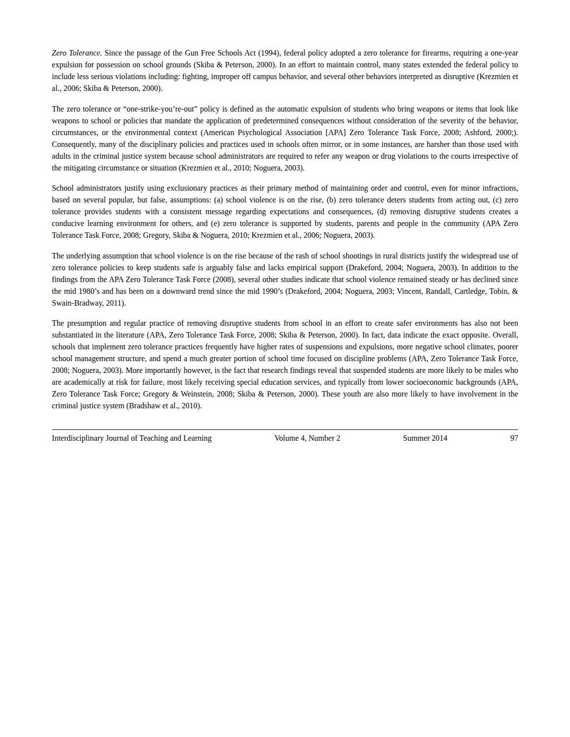Zero Tolerance. Since the passage of the Gun Free Schools Act (1994), federal policy adopted a zero tolerance for firearms, requiring a one-year expulsion for possession on school grounds (Skiba & Peterson, 2000). In an effort to maintain control, many states extended the federal policy to include less serious violations including: fighting, improper off campus behavior, and several other behaviors interpreted as disruptive (Krezmien et al., 2006; Skiba & Peterson, 2000).
The zero tolerance or “one-strike-you’re-out” policy is defined as the automatic expulsion of students who bring weapons or items that look like weapons to school or policies that mandate the application of predetermined consequences without consideration of the severity of the behavior, circumstances, or the environmental context (American Psychological Association [APA] Zero Tolerance Task Force, 2008; Ashford, 2000;). Consequently, many of the disciplinary policies and practices used in schools often mirror, or in some instances, are harsher than those used with adults in the criminal justice system because school administrators are required to refer any weapon or drug violations to the courts irrespective of the mitigating circumstance or situation (Krezmien et al., 2010; Noguera, 2003).
School administrators justify using exclusionary practices as their primary method of maintaining order and control, even for minor infractions, based on several popular, but false, assumptions: (a) school violence is on the rise, (b) zero tolerance deters students from acting out, (c) zero tolerance provides students with a consistent message regarding expectations and consequences, (d) removing disruptive students creates a conducive learning environment for others, and (e) zero tolerance is supported by students, parents and people in the community (APA Zero Tolerance Task Force, 2008; Gregory, Skiba & Noguera, 2010; Krezmien et al., 2006; Noguera, 2003).
The underlying assumption that school violence is on the rise because of the rash of school shootings in rural districts justify the widespread use of zero tolerance policies to keep students safe is arguably false and lacks empirical support (Drakeford, 2004; Noguera, 2003). In addition to the findings from the APA Zero Tolerance Task Force (2008), several other studies indicate that school violence remained steady or has declined since the mid 1980’s and has been on a downward trend since the mid 1990’s (Drakeford, 2004; Noguera, 2003; Vincent, Randall, Cartledge, Tobin, & Swain-Bradway, 2011).
The presumption and regular practice of removing disruptive students from school in an effort to create safer environments has also not been substantiated in the literature (APA, Zero Tolerance Task Force, 2008; Skiba & Peterson, 2000). In fact, data indicate the exact opposite. Overall, schools that implement zero tolerance practices frequently have higher rates of suspensions and expulsions, more negative school climates, poorer school management structure, and spend a much greater portion of school time focused on discipline problems (APA, Zero Tolerance Task Force, 2008; Noguera, 2003). More importantly however, is the fact that research findings reveal that suspended students are more likely to be males who are academically at risk for failure, most likely receiving special education services, and typically from lower socioeconomic backgrounds (APA, Zero Tolerance Task Force; Gregory & Weinstein, 2008; Skiba & Peterson, 2000). These youth are also more likely to have involvement in the criminal justice system (Bradshaw et al., 2010).
Interdisciplinary Journal of Teaching and Learning Volume 4, Number 2 Summer 2014 97